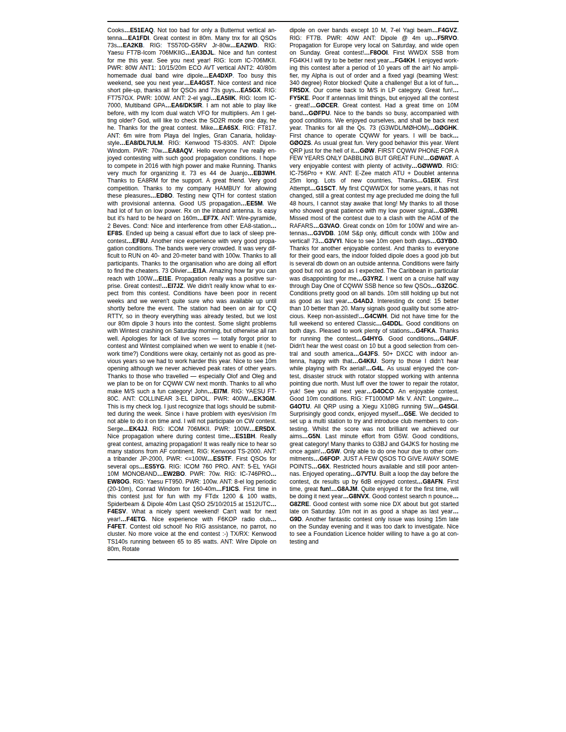Cooks…E51EAQ. Not too bad for only a Butternut vertical antenna…EA1FDI. Great contest in 80m. Many tnx for all QSOs 73s…EA2KB. RIG: TS570D-G5RV Jr-80w…EA2WD. RIG: Yaesu FT7B-Icom 706MKIIG…EA3DJL. Nice and fun contest for me this year. See you next year! RIG: Icom IC-706MKII. PWR: 80W ANT1: 10/15/20m ECO AVT vertical ANT2: 40/80m homemade dual band wire dipole…EA4DXP. Too busy this weekend, see you next year…EA4GST. Nice contest and nice short pile-up, thanks all for QSOs and 73s guys…EA5GX. RIG: FT757GX. PWR: 100W. ANT: 2-el yagi…EA5IIK. RIG: Icom IC-7000, Multiband GPA…EA6/DK5IR. I am not able to play like before, with my Icom dual watch VFO for multipliers. Am I getting older? God, will like to check the SO2R mode one day, he he. Thanks for the great contest. Mike…EA6SX. RIG: FT817. ANT: 6m wire from Playa del Ingles, Gran Canaria, holiday-style…EA8/DL7ULM. RIG: Kenwood TS-830S. ANT: Dipole Windom. PWR: 70w…EA8AQV. Hello everyone I've really enjoyed contesting with such good propagation conditions. I hope to compete in 2016 with high power and make Running. Thanks very much for organizing it. 73 es 44 de Juanjo…EB3WH. Thanks to EA8RM for the support. A great friend. Very good competition. Thanks to my company HAMBUY for allowing these pleasures…ED8O. Testing new QTH for contest station with provisional antenna. Good US propagation…EE5M. We had lot of fun on low power. Rx on the inband antenna. Is easy but it's hard to be heard on 160m…EF7X. ANT: Wire-pyramide, 2 Beves. Cond: Nice and interference from other EA8-station…EF8S. Ended up being a casual effort due to lack of sleep pre-contest…EF8U. Another nice experience with very good propagation conditions. The bands were very crowded. It was very difficult to RUN on 40- and 20-meter band with 100w. Thanks to all participants. Thanks to the organisation who are doing all effort to find the cheaters. 73 Olivier…EI1A. Amazing how far you can reach with 100W…EI1E. Propagation really was a positive surprise. Great contest!…EI7JZ. We didn't really know what to expect from this contest. Conditions have been poor in recent weeks and we weren't quite sure who was available up until shortly before the event. The station had been on air for CQ RTTY, so in theory everything was already tested, but we lost our 80m dipole 3 hours into the contest. Some slight problems with Wintest crashing on Saturday morning, but otherwise all ran well. Apologies for lack of live scores — totally forgot prior to contest and Wintest complained when we went to enable it (network time?) Conditions were okay, certainly not as good as previous years so we had to work harder this year. Nice to see 10m opening although we never achieved peak rates of other years. Thanks to those who travelled — especially Olof and Oleg and we plan to be on for CQWW CW next month. Thanks to all who make M/S such a fun category! John…EI7M. RIG: YAESU FT-80C. ANT: COLLINEAR 3-EL DIPOL. PWR: 400W…EK3GM. This is my check log. I just recognize that logs should be submitted during the week. Since i have problem with eyes/vision i'm not able to do it on time and. I will not participate on CW contest. Serge…EK4JJ. RIG: ICOM 706MKII. PWR: 100W…ER5DX. Nice propagation where during contest time…ES1BH. Really great contest, amazing propagation! It was really nice to hear so many stations from AF continent. RIG: Kenwood TS-2000. ANT: a tribander JP-2000, PWR: <=100W…ES5TF. First QSOs for several ops…ES5YG. RIG: ICOM 760 PRO. ANT: 5-EL YAGI 10M MONOBAND…EW2BO. PWR: 70w. RIG: IC-746PRO…EW8OG. RIG: Yaesu FT950. PWR: 100w. ANT: 8-el log periodic (20-10m), Conrad Windom for 160-40m…F1ICS. First time in this contest just for fun with my FTdx 1200 & 100 watts, Spiderbeam & Dipole 40m Last QSO 25/10/2015 at 1512UTC…F4ESV. What a nicely spent weekend! Can't wait for next year!…F4ETG. Nice experience with F6KOP radio club…F4FET. Contest old school! No RIG assistance, no parrot, no cluster. No more voice at the end contest :-) TX/RX: Kenwood TS140s running between 65 to 85 watts. ANT: Wire Dipole on 80m, Rotate
dipole on over bands except 10 M, 7-el Yagi beam…F4GVZ. RIG: FT7B. PWR: 40W ANT: Dipole @ 4m up…F5RVO. Propagation for Europe very local on Saturday, and wide open on Sunday. Great contest!…F8OOI. First WWDX SSB from FG4KH.I will try to be better next year…FG4KH. I enjoyed working this contest after a period of 10 years off the air! No amplifier, my Alpha is out of order and a fixed yagi (beaming West: 340 degree) Rotor blocked! Quite a challenge! But a lot of fun…FR5DX. Our come back to M/S in LP category. Great fun!…FY5KE. Poor lf antennas limit things, but enjoyed all the contest - great!…GØCER. Great contest. Had a great time on 10M band…GØFPU. Nice to the bands so busy, accompanied with good conditions. We enjoyed ourselves, and shall be back next year. Thanks for all the Qs. 73 (G3WDL/MØHOM)…GØGHK. First chance to operate CQWW for years. I will be back…GØOZS. As usual great fun. Very good behavior this year. Went QRP just for the hell of it…GØW. FIRST CQWW PHONE FOR A FEW YEARS ONLY DABBLING BUT GREAT FUN!…GØWAT. A very enjoyable contest with plenty of activity…GØWWD. RIG: IC-756Pro + KW. ANT: E-Zee match ATU + Doublet antenna 25m long. Lots of new countries, Thanks…G1EIX. First Attempt…G1SCT. My first CQWWDX for some years, it has not changed, still a great contest my age precluded me doing the full 48 hours, I cannot stay awake that long! My thanks to all those who showed great patience with my low power signal…G3PRI. Missed most of the contest due to a clash with the AGM of the RAFARS…G3VAO. Great condx on 10m for 100W and wire antennas…G3VDB. 10M S&p only, difficult condx with 100w and vertical! 73…G3VYI. Nice to see 10m open both days…G3YBO. Thanks for another enjoyable contest. And thanks to everyone for their good ears, the indoor folded dipole does a good job but is several db down on an outside antenna. Conditions were fairly good but not as good as I expected. The Caribbean in particular was disappointing for me…G3YRZ. I went on a cruise half way through Day One of CQWW SSB hence so few QSOs…G3ZGC. Conditions pretty good on all bands. 10m still holding up but not as good as last year…G4ADJ. Interesting dx cond: 15 better than 10 better than 20. Many signals good quality but some atrocious. Keep non-assisted!…G4CWH. Did not have time for the full weekend so entered Classic…G4DDL. Good conditions on both days. Pleased to work plenty of stations…G4FKA. Thanks for running the contest…G4HYG. Good conditions…G4IUF. Didn't hear the west coast on 10 but a good selection from central and south america…G4JFS. 50+ DXCC with indoor antenna, happy with that…G4KIU. Sorry to those I didn't hear while playing with Rx aerial!…G4L. As usual enjoyed the contest, disaster struck with rotator stopped working with antenna pointing due north. Must luff over the tower to repair the rotator, yuk! See you all next year…G4OCO. An enjoyable contest. Good 10m conditions. RIG: FT1000MP Mk V. ANT: Longwire…G4OTU. All QRP using a Xiegu X108G running 5W…G4SGI. Surprisingly good condx, enjoyed myself…G5E. We decided to set up a multi station to try and introduce club members to contesting. Whilst the score was not brilliant we achieved our aims…G5N. Last minute effort from G5W. Good conditions, great category! Many thanks to G3BJ and G4JKS for hosting me once again!…G5W. Only able to do one hour due to other commitments…G6FOP. JUST A FEW QSOS TO GIVE AWAY SOME POINTS…G6X. Restricted hours available and still poor antennas. Enjoyed operating…G7VTU. Built a loop the day before the contest, dx results up by 6dB enjoyed contest…G8AFN. First time, great fun!…G8AJM. Quite enjoyed it for the first time, will be doing it next year…G8NVX. Good contest search n pounce…G8ZRE. Good contest with some nice DX about but got started late on Saturday. 10m not in as good a shape as last year…G9D. Another fantastic contest only issue was losing 15m late on the Sunday evening and it was too dark to investigate. Nice to see a Foundation Licence holder willing to have a go at contesting and